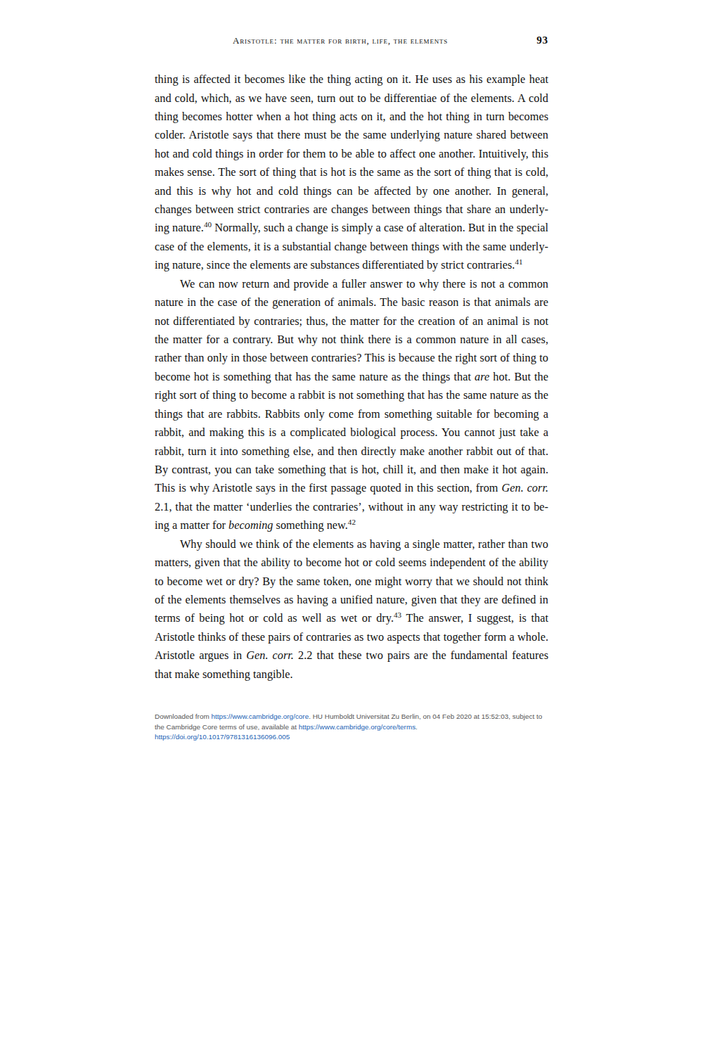Aristotle: the matter for birth, life, the elements 93
thing is affected it becomes like the thing acting on it. He uses as his example heat and cold, which, as we have seen, turn out to be differentiae of the elements. A cold thing becomes hotter when a hot thing acts on it, and the hot thing in turn becomes colder. Aristotle says that there must be the same underlying nature shared between hot and cold things in order for them to be able to affect one another. Intuitively, this makes sense. The sort of thing that is hot is the same as the sort of thing that is cold, and this is why hot and cold things can be affected by one another. In general, changes between strict contraries are changes between things that share an underlying nature.40 Normally, such a change is simply a case of alteration. But in the special case of the elements, it is a substantial change between things with the same underlying nature, since the elements are substances differentiated by strict contraries.41
We can now return and provide a fuller answer to why there is not a common nature in the case of the generation of animals. The basic reason is that animals are not differentiated by contraries; thus, the matter for the creation of an animal is not the matter for a contrary. But why not think there is a common nature in all cases, rather than only in those between contraries? This is because the right sort of thing to become hot is something that has the same nature as the things that are hot. But the right sort of thing to become a rabbit is not something that has the same nature as the things that are rabbits. Rabbits only come from something suitable for becoming a rabbit, and making this is a complicated biological process. You cannot just take a rabbit, turn it into something else, and then directly make another rabbit out of that. By contrast, you can take something that is hot, chill it, and then make it hot again. This is why Aristotle says in the first passage quoted in this section, from Gen. corr. 2.1, that the matter ‘underlies the contraries’, without in any way restricting it to being a matter for becoming something new.42
Why should we think of the elements as having a single matter, rather than two matters, given that the ability to become hot or cold seems independent of the ability to become wet or dry? By the same token, one might worry that we should not think of the elements themselves as having a unified nature, given that they are defined in terms of being hot or cold as well as wet or dry.43 The answer, I suggest, is that Aristotle thinks of these pairs of contraries as two aspects that together form a whole. Aristotle argues in Gen. corr. 2.2 that these two pairs are the fundamental features that make something tangible.
Downloaded from https://www.cambridge.org/core. HU Humboldt Universitat Zu Berlin, on 04 Feb 2020 at 15:52:03, subject to the Cambridge Core terms of use, available at https://www.cambridge.org/core/terms. https://doi.org/10.1017/9781316136096.005